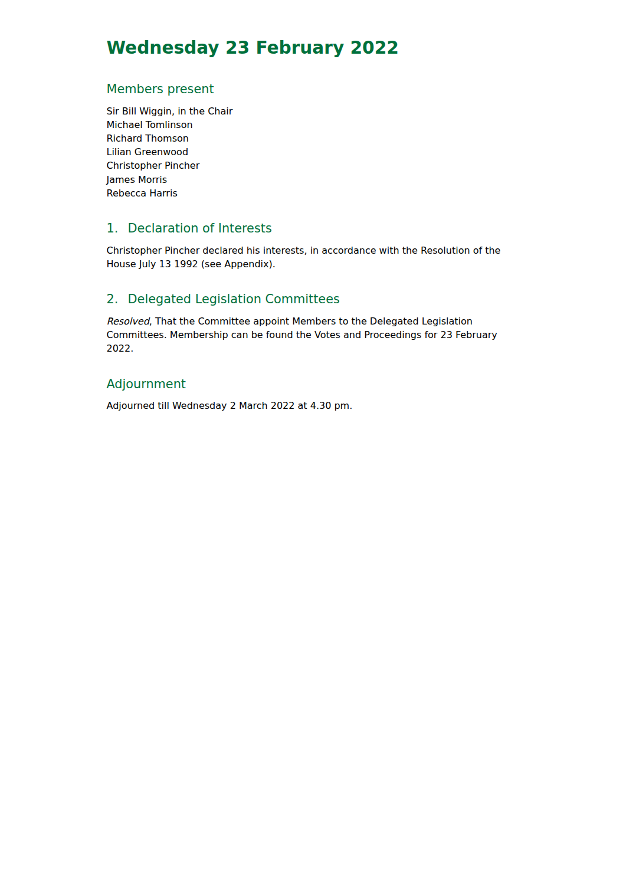Wednesday 23 February 2022
Members present
Sir Bill Wiggin, in the Chair
Michael Tomlinson
Richard Thomson
Lilian Greenwood
Christopher Pincher
James Morris
Rebecca Harris
1. Declaration of Interests
Christopher Pincher declared his interests, in accordance with the Resolution of the House July 13 1992 (see Appendix).
2. Delegated Legislation Committees
Resolved, That the Committee appoint Members to the Delegated Legislation Committees. Membership can be found the Votes and Proceedings for 23 February 2022.
Adjournment
Adjourned till Wednesday 2 March 2022 at 4.30 pm.